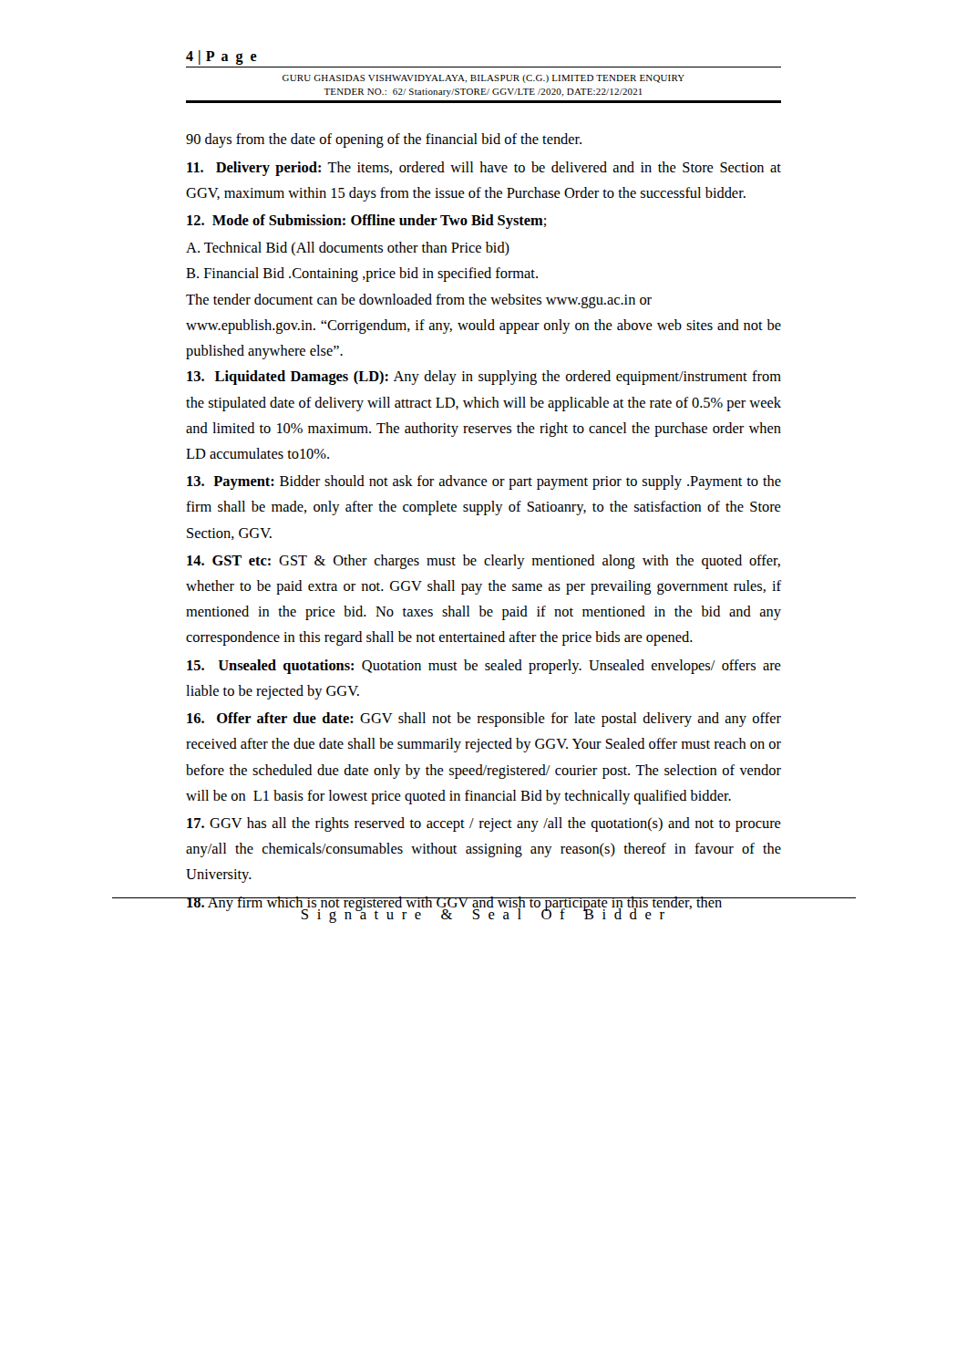4 | P a g e
GURU GHASIDAS VISHWAVIDYALAYA, BILASPUR (C.G.) LIMITED TENDER ENQUIRY
TENDER NO.: 62/ Stationary/STORE/ GGV/LTE /2020, DATE:22/12/2021
90 days from the date of opening of the financial bid of the tender.
11. Delivery period: The items, ordered will have to be delivered and in the Store Section at GGV, maximum within 15 days from the issue of the Purchase Order to the successful bidder.
12. Mode of Submission: Offline under Two Bid System;
A. Technical Bid (All documents other than Price bid)
B. Financial Bid .Containing ,price bid in specified format.
The tender document can be downloaded from the websites www.ggu.ac.in or
www.epublish.gov.in. “Corrigendum, if any, would appear only on the above web sites and not be published anywhere else”.
13. Liquidated Damages (LD): Any delay in supplying the ordered equipment/instrument from the stipulated date of delivery will attract LD, which will be applicable at the rate of 0.5% per week and limited to 10% maximum. The authority reserves the right to cancel the purchase order when LD accumulates to10%.
13. Payment: Bidder should not ask for advance or part payment prior to supply .Payment to the firm shall be made, only after the complete supply of Satioanry, to the satisfaction of the Store Section, GGV.
14. GST etc: GST & Other charges must be clearly mentioned along with the quoted offer, whether to be paid extra or not. GGV shall pay the same as per prevailing government rules, if mentioned in the price bid. No taxes shall be paid if not mentioned in the bid and any correspondence in this regard shall be not entertained after the price bids are opened.
15. Unsealed quotations: Quotation must be sealed properly. Unsealed envelopes/ offers are liable to be rejected by GGV.
16. Offer after due date: GGV shall not be responsible for late postal delivery and any offer received after the due date shall be summarily rejected by GGV. Your Sealed offer must reach on or before the scheduled due date only by the speed/registered/ courier post. The selection of vendor will be on L1 basis for lowest price quoted in financial Bid by technically qualified bidder.
17. GGV has all the rights reserved to accept / reject any /all the quotation(s) and not to procure any/all the chemicals/consumables without assigning any reason(s) thereof in favour of the University.
18. Any firm which is not registered with GGV and wish to participate in this tender, then
S i g n a t u r e & S e a l O f B i d d e r